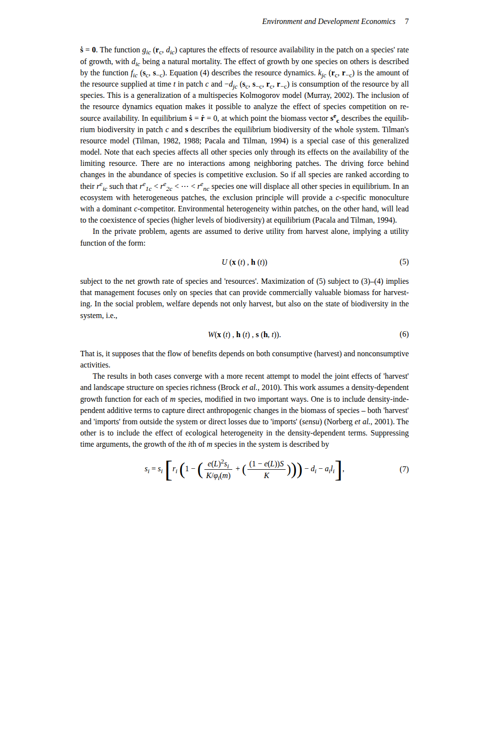Environment and Development Economics 7
ṡ = 0. The function gic (rc, dic) captures the effects of resource availability in the patch on a species' rate of growth, with dic being a natural mortality. The effect of growth by one species on others is described by the function fic (sc, s−c). Equation (4) describes the resource dynamics. kjc (rc, r−c) is the amount of the resource supplied at time t in patch c and −djc (sc, s−c, rc, r−c) is consumption of the resource by all species. This is a generalization of a multispecies Kolmogorov model (Murray, 2002). The inclusion of the resource dynamics equation makes it possible to analyze the effect of species competition on resource availability. In equilibrium ṡ = ṙ = 0, at which point the biomass vector sec describes the equilibrium biodiversity in patch c and s describes the equilibrium biodiversity of the whole system. Tilman's resource model (Tilman, 1982, 1988; Pacala and Tilman, 1994) is a special case of this generalized model. Note that each species affects all other species only through its effects on the availability of the limiting resource. There are no interactions among neighboring patches. The driving force behind changes in the abundance of species is competitive exclusion. So if all species are ranked according to their reic such that re1c < re2c < ⋯ < renc species one will displace all other species in equilibrium. In an ecosystem with heterogeneous patches, the exclusion principle will provide a c-specific monoculture with a dominant c-competitor. Environmental heterogeneity within patches, on the other hand, will lead to the coexistence of species (higher levels of biodiversity) at equilibrium (Pacala and Tilman, 1994).
In the private problem, agents are assumed to derive utility from harvest alone, implying a utility function of the form:
U (x (t) , h (t)) (5)
subject to the net growth rate of species and 'resources'. Maximization of (5) subject to (3)–(4) implies that management focuses only on species that can provide commercially valuable biomass for harvesting. In the social problem, welfare depends not only harvest, but also on the state of biodiversity in the system, i.e.,
W(x (t) , h (t) , s (h, t)). (6)
That is, it supposes that the flow of benefits depends on both consumptive (harvest) and nonconsumptive activities.
The results in both cases converge with a more recent attempt to model the joint effects of 'harvest' and landscape structure on species richness (Brock et al., 2010). This work assumes a density-dependent growth function for each of m species, modified in two important ways. One is to include density-independent additive terms to capture direct anthropogenic changes in the biomass of species – both 'harvest' and 'imports' from outside the system or direct losses due to 'imports' (sensu) (Norberg et al., 2001). The other is to include the effect of ecological heterogeneity in the density-dependent terms. Suppressing time arguments, the growth of the ith of m species in the system is described by
si = si [ri (1 − (e(L)2si K/φi(m) + ((1 − e(L))S K))) − di − aili], (7)